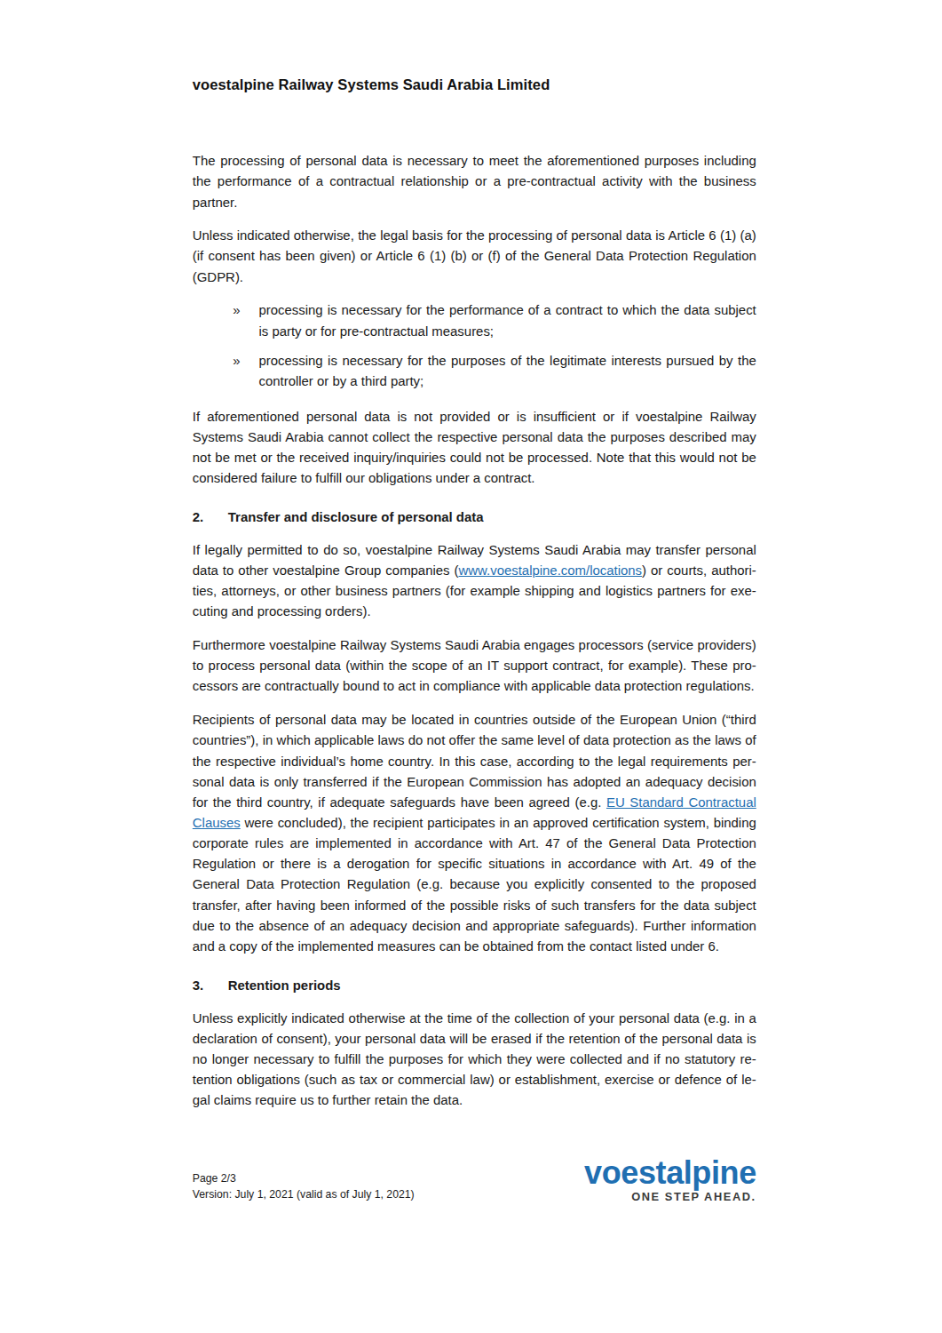voestalpine Railway Systems Saudi Arabia Limited
The processing of personal data is necessary to meet the aforementioned purposes including the performance of a contractual relationship or a pre-contractual activity with the business partner.
Unless indicated otherwise, the legal basis for the processing of personal data is Article 6 (1) (a) (if consent has been given) or Article 6 (1) (b) or (f) of the General Data Protection Regulation (GDPR).
processing is necessary for the performance of a contract to which the data subject is party or for pre-contractual measures;
processing is necessary for the purposes of the legitimate interests pursued by the controller or by a third party;
If aforementioned personal data is not provided or is insufficient or if voestalpine Railway Systems Saudi Arabia cannot collect the respective personal data the purposes described may not be met or the received inquiry/inquiries could not be processed. Note that this would not be considered failure to fulfill our obligations under a contract.
2. Transfer and disclosure of personal data
If legally permitted to do so, voestalpine Railway Systems Saudi Arabia may transfer personal data to other voestalpine Group companies (www.voestalpine.com/locations) or courts, authorities, attorneys, or other business partners (for example shipping and logistics partners for executing and processing orders).
Furthermore voestalpine Railway Systems Saudi Arabia engages processors (service providers) to process personal data (within the scope of an IT support contract, for example). These processors are contractually bound to act in compliance with applicable data protection regulations.
Recipients of personal data may be located in countries outside of the European Union (“third countries”), in which applicable laws do not offer the same level of data protection as the laws of the respective individual’s home country. In this case, according to the legal requirements personal data is only transferred if the European Commission has adopted an adequacy decision for the third country, if adequate safeguards have been agreed (e.g. EU Standard Contractual Clauses were concluded), the recipient participates in an approved certification system, binding corporate rules are implemented in accordance with Art. 47 of the General Data Protection Regulation or there is a derogation for specific situations in accordance with Art. 49 of the General Data Protection Regulation (e.g. because you explicitly consented to the proposed transfer, after having been informed of the possible risks of such transfers for the data subject due to the absence of an adequacy decision and appropriate safeguards). Further information and a copy of the implemented measures can be obtained from the contact listed under 6.
3. Retention periods
Unless explicitly indicated otherwise at the time of the collection of your personal data (e.g. in a declaration of consent), your personal data will be erased if the retention of the personal data is no longer necessary to fulfill the purposes for which they were collected and if no statutory retention obligations (such as tax or commercial law) or establishment, exercise or defence of legal claims require us to further retain the data.
Page 2/3
Version: July 1, 2021 (valid as of July 1, 2021)
voestalpine
ONE STEP AHEAD.